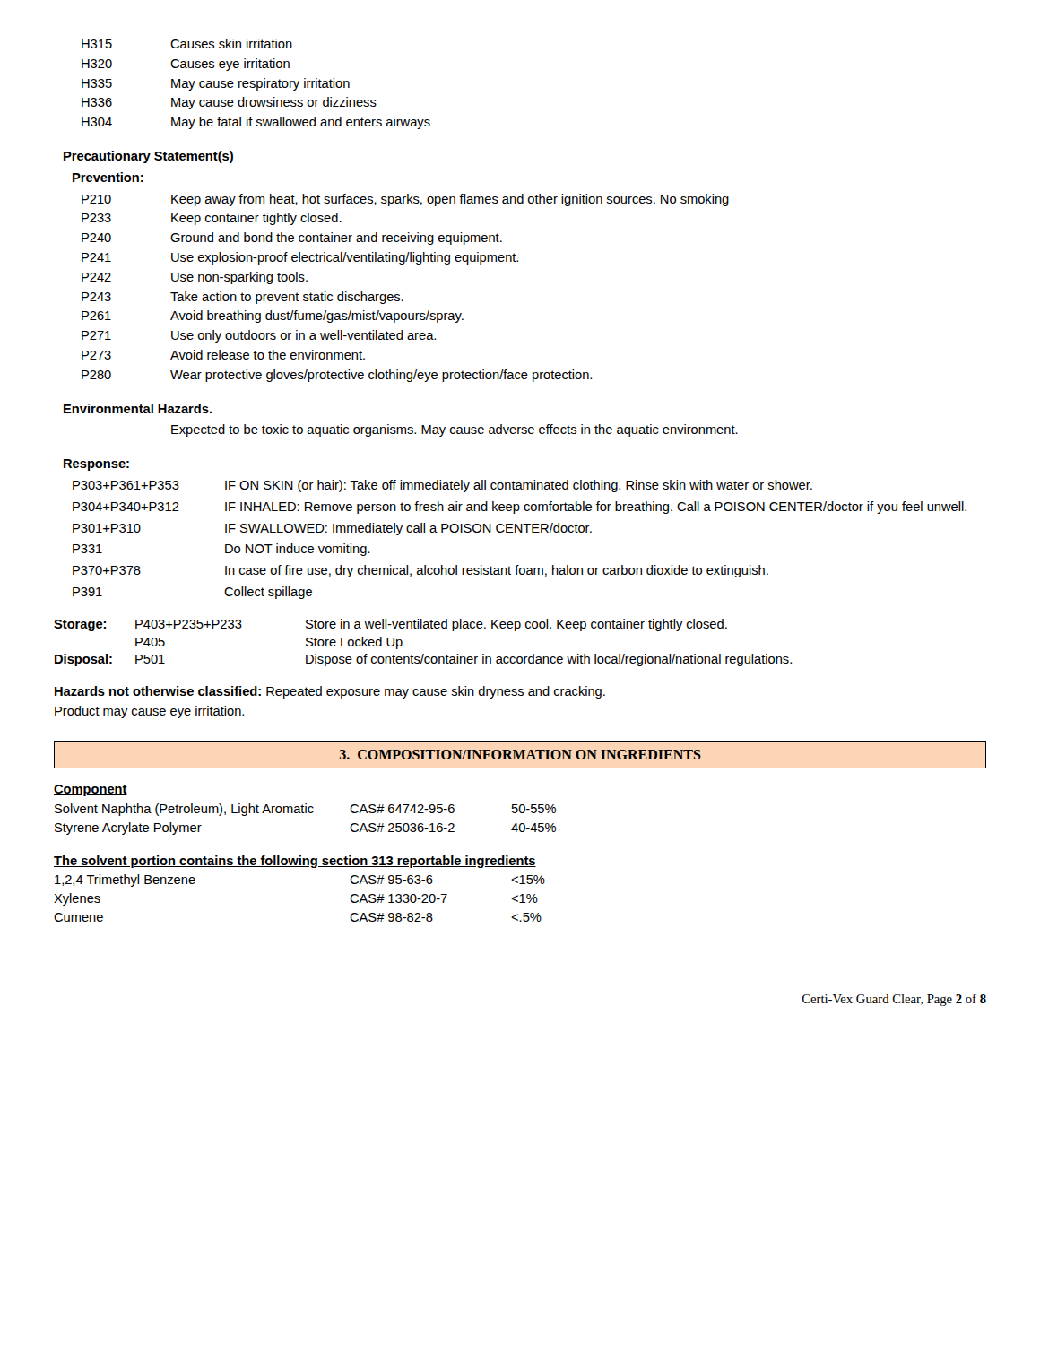H315
Causes skin irritation
H320
Causes eye irritation
H335
May cause respiratory irritation
H336
May cause drowsiness or dizziness
H304
May be fatal if swallowed and enters airways
Precautionary Statement(s)
Prevention:
P210
Keep away from heat, hot surfaces, sparks, open flames and other ignition sources. No smoking
P233
Keep container tightly closed.
P240
Ground and bond the container and receiving equipment.
P241
Use explosion-proof electrical/ventilating/lighting equipment.
P242
Use non-sparking tools.
P243
Take action to prevent static discharges.
P261
Avoid breathing dust/fume/gas/mist/vapours/spray.
P271
Use only outdoors or in a well-ventilated area.
P273
Avoid release to the environment.
P280
Wear protective gloves/protective clothing/eye protection/face protection.
Environmental Hazards.
Expected to be toxic to aquatic organisms. May cause adverse effects in the aquatic environment.
Response:
P303+P361+P353
IF ON SKIN (or hair): Take off immediately all contaminated clothing. Rinse skin with water or shower.
P304+P340+P312
IF INHALED: Remove person to fresh air and keep comfortable for breathing. Call a POISON CENTER/doctor if you feel unwell.
P301+P310
IF SWALLOWED: Immediately call a POISON CENTER/doctor.
P331
Do NOT induce vomiting.
P370+P378
In case of fire use, dry chemical, alcohol resistant foam, halon or carbon dioxide to extinguish.
P391
Collect spillage
Storage:
P403+P235+P233
Store in a well-ventilated place. Keep cool. Keep container tightly closed.
P405
Store Locked Up
Disposal:
P501
Dispose of contents/container in accordance with local/regional/national regulations.
Hazards not otherwise classified: Repeated exposure may cause skin dryness and cracking.
Product may cause eye irritation.
3. COMPOSITION/INFORMATION ON INGREDIENTS
Component
| Solvent Naphtha (Petroleum), Light Aromatic | CAS# 64742-95-6 | 50-55% |
| Styrene Acrylate Polymer | CAS# 25036-16-2 | 40-45% |
The solvent portion contains the following section 313 reportable ingredients
| 1,2,4 Trimethyl Benzene | CAS# 95-63-6 | <15% |
| Xylenes | CAS# 1330-20-7 | <1% |
| Cumene | CAS# 98-82-8 | <.5% |
Certi-Vex Guard Clear, Page 2 of 8